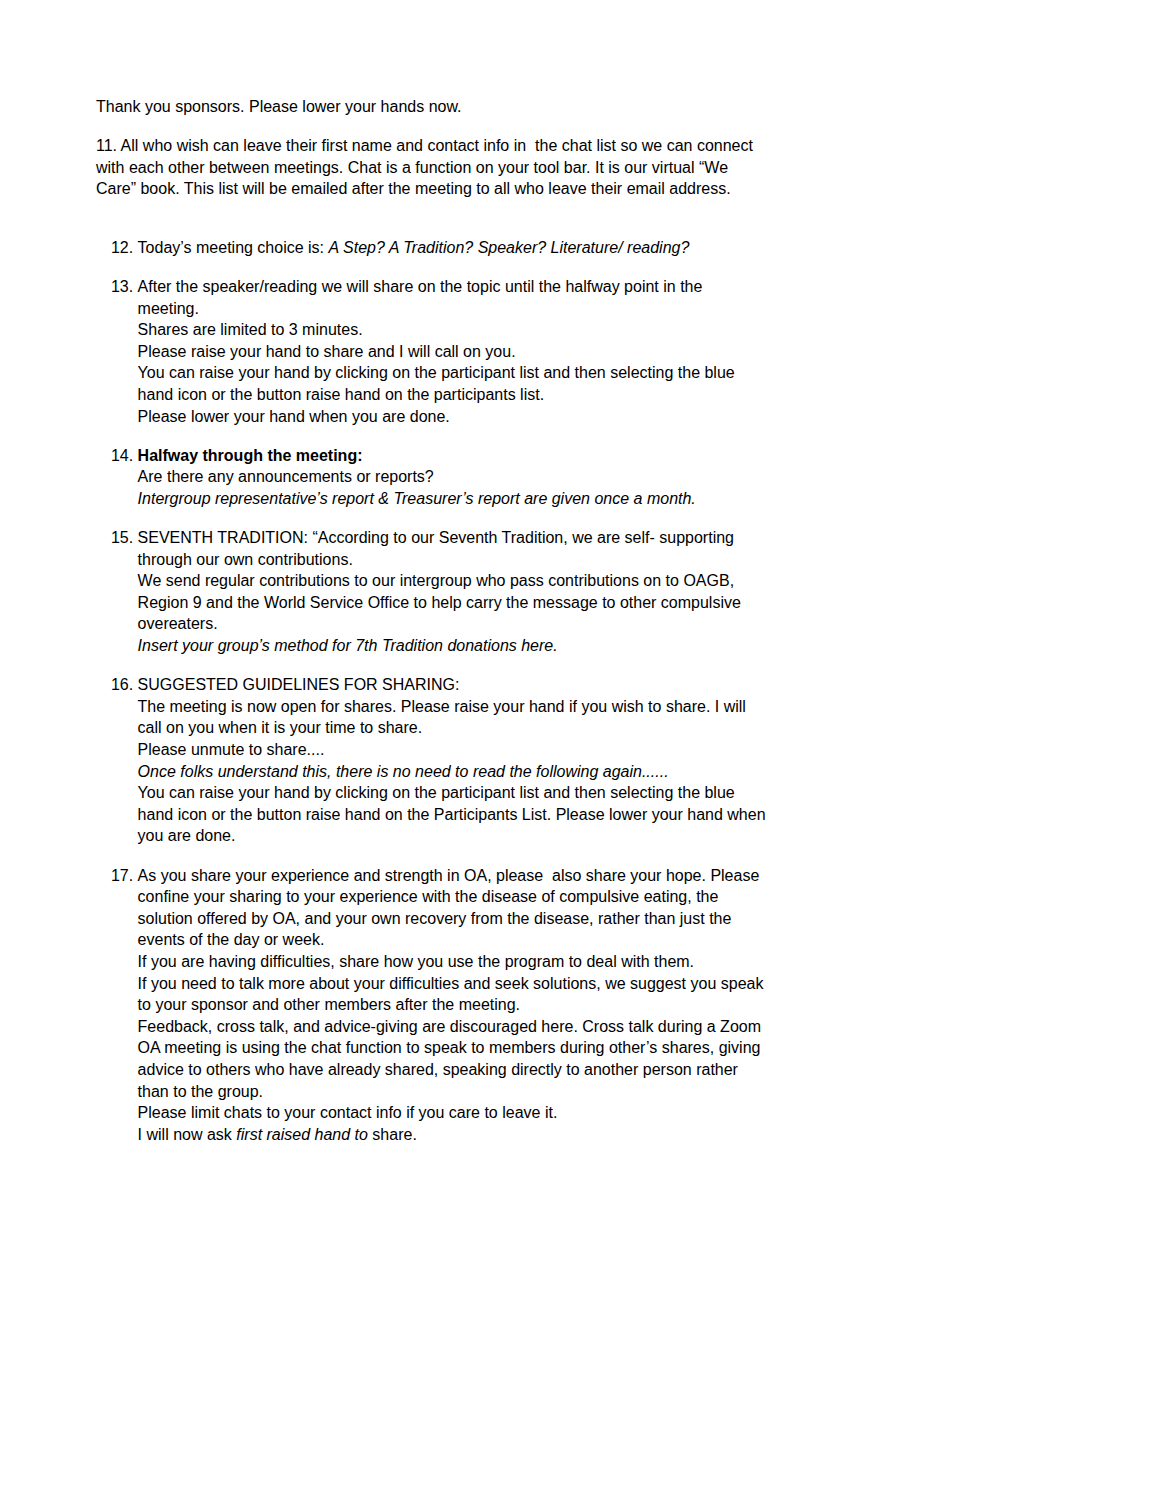Thank you sponsors. Please lower your hands now.
11. All who wish can leave their first name and contact info in the chat list so we can connect with each other between meetings. Chat is a function on your tool bar. It is our virtual “We Care” book. This list will be emailed after the meeting to all who leave their email address.
Today’s meeting choice is: A Step? A Tradition? Speaker? Literature/ reading?
After the speaker/reading we will share on the topic until the halfway point in the meeting.
Shares are limited to 3 minutes.
Please raise your hand to share and I will call on you.
You can raise your hand by clicking on the participant list and then selecting the blue hand icon or the button raise hand on the participants list.
Please lower your hand when you are done.
Halfway through the meeting:
Are there any announcements or reports?
Intergroup representative’s report & Treasurer’s report are given once a month.
SEVENTH TRADITION: “According to our Seventh Tradition, we are self- supporting through our own contributions.
We send regular contributions to our intergroup who pass contributions on to OAGB, Region 9 and the World Service Office to help carry the message to other compulsive overeaters.
Insert your group’s method for 7th Tradition donations here.
SUGGESTED GUIDELINES FOR SHARING:
The meeting is now open for shares. Please raise your hand if you wish to share. I will call on you when it is your time to share.
Please unmute to share....
Once folks understand this, there is no need to read the following again......
You can raise your hand by clicking on the participant list and then selecting the blue hand icon or the button raise hand on the Participants List. Please lower your hand when you are done.
As you share your experience and strength in OA, please also share your hope. Please confine your sharing to your experience with the disease of compulsive eating, the solution offered by OA, and your own recovery from the disease, rather than just the events of the day or week.
If you are having difficulties, share how you use the program to deal with them.
If you need to talk more about your difficulties and seek solutions, we suggest you speak to your sponsor and other members after the meeting.
Feedback, cross talk, and advice-giving are discouraged here. Cross talk during a Zoom OA meeting is using the chat function to speak to members during other’s shares, giving advice to others who have already shared, speaking directly to another person rather than to the group.
Please limit chats to your contact info if you care to leave it.
I will now ask first raised hand to share.